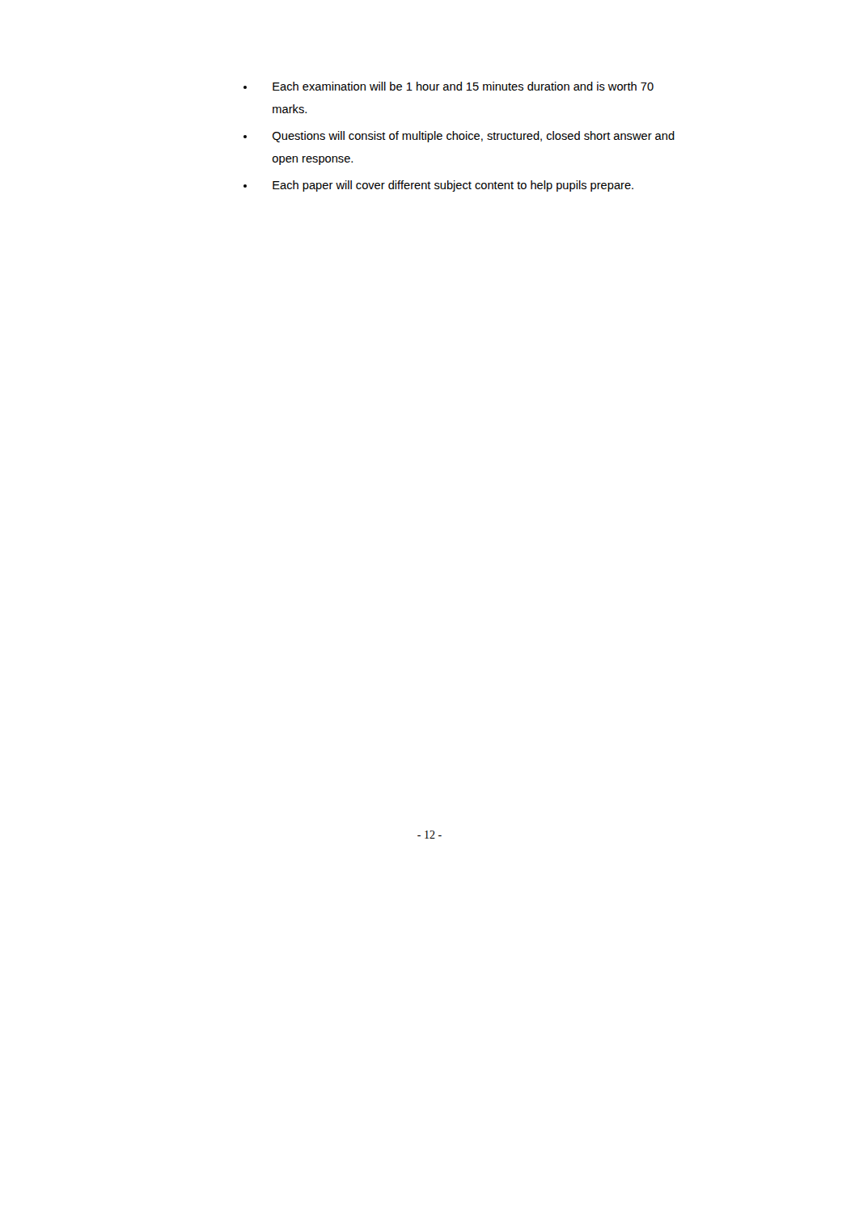Each examination will be 1 hour and 15 minutes duration and is worth 70 marks.
Questions will consist of multiple choice, structured, closed short answer and open response.
Each paper will cover different subject content to help pupils prepare.
- 12 -